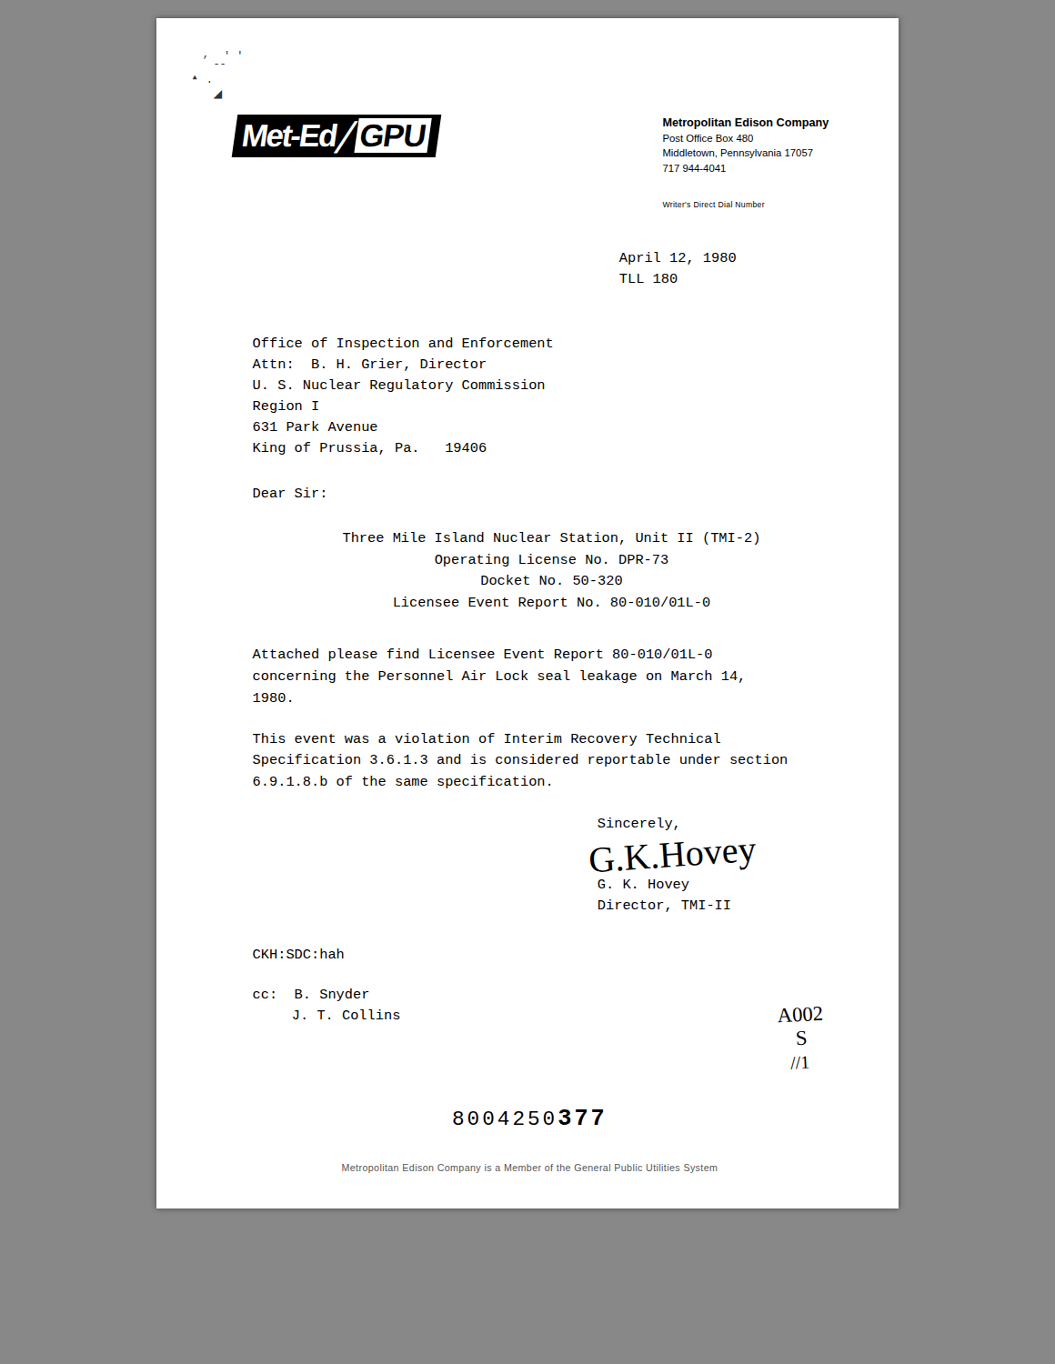, ' ' -- ▴ . ◢
Met-Ed╱GPU
Metropolitan Edison Company
Post Office Box 480
Middletown, Pennsylvania 17057
717 944-4041
Writer's Direct Dial Number
April 12, 1980
TLL 180
Office of Inspection and Enforcement
Attn: B. H. Grier, Director
U. S. Nuclear Regulatory Commission
Region I
631 Park Avenue
King of Prussia, Pa. 19406
Dear Sir:
Three Mile Island Nuclear Station, Unit II (TMI-2)
Operating License No. DPR-73
Docket No. 50-320
Licensee Event Report No. 80-010/01L-0
Attached please find Licensee Event Report 80-010/01L-0 concerning the Personnel Air Lock seal leakage on March 14, 1980.
This event was a violation of Interim Recovery Technical Specification 3.6.1.3 and is considered reportable under section 6.9.1.8.b of the same specification.
Sincerely,
G.K.Hovey
G. K. Hovey
Director, TMI-II
CKH:SDC:hah
cc: B. Snyder
J. T. Collins
A002
S //1
8004250377
Metropolitan Edison Company is a Member of the General Public Utilities System